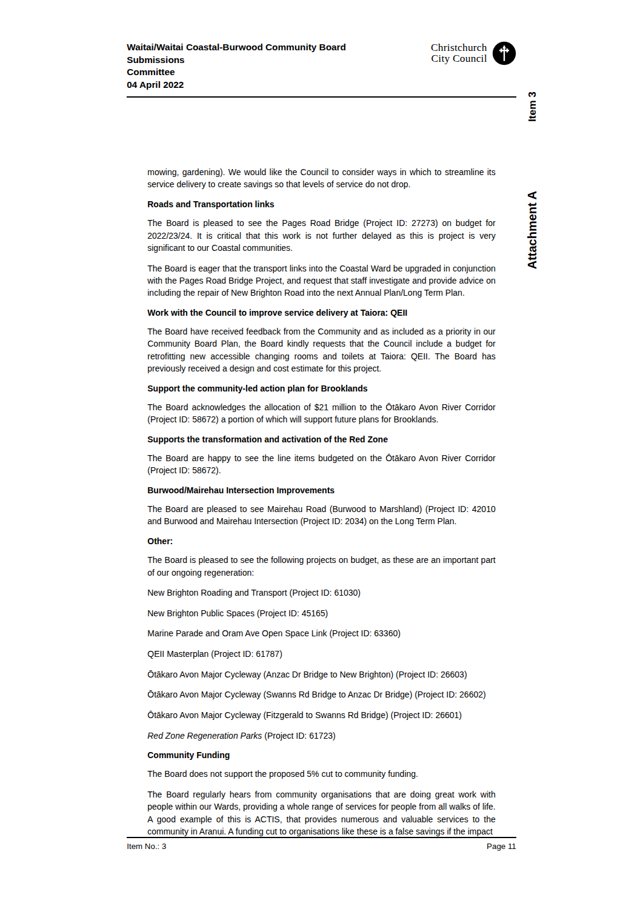Waitai/Waitai Coastal-Burwood Community Board Submissions
Committee
04 April 2022
Christchurch
City Council
Item 3
Attachment A
mowing, gardening). We would like the Council to consider ways in which to streamline its service delivery to create savings so that levels of service do not drop.
Roads and Transportation links
The Board is pleased to see the Pages Road Bridge (Project ID: 27273) on budget for 2022/23/24. It is critical that this work is not further delayed as this is project is very significant to our Coastal communities.
The Board is eager that the transport links into the Coastal Ward be upgraded in conjunction with the Pages Road Bridge Project, and request that staff investigate and provide advice on including the repair of New Brighton Road into the next Annual Plan/Long Term Plan.
Work with the Council to improve service delivery at Taiora: QEII
The Board have received feedback from the Community and as included as a priority in our Community Board Plan, the Board kindly requests that the Council include a budget for retrofitting new accessible changing rooms and toilets at Taiora: QEII. The Board has previously received a design and cost estimate for this project.
Support the community-led action plan for Brooklands
The Board acknowledges the allocation of $21 million to the Ōtākaro Avon River Corridor (Project ID: 58672) a portion of which will support future plans for Brooklands.
Supports the transformation and activation of the Red Zone
The Board are happy to see the line items budgeted on the Ōtākaro Avon River Corridor (Project ID: 58672).
Burwood/Mairehau Intersection Improvements
The Board are pleased to see Mairehau Road (Burwood to Marshland) (Project ID: 42010 and Burwood and Mairehau Intersection (Project ID: 2034) on the Long Term Plan.
Other:
The Board is pleased to see the following projects on budget, as these are an important part of our ongoing regeneration:
New Brighton Roading and Transport (Project ID: 61030)
New Brighton Public Spaces (Project ID: 45165)
Marine Parade and Oram Ave Open Space Link (Project ID: 63360)
QEII Masterplan (Project ID: 61787)
Ōtākaro Avon Major Cycleway (Anzac Dr Bridge to New Brighton) (Project ID: 26603)
Ōtākaro Avon Major Cycleway (Swanns Rd Bridge to Anzac Dr Bridge) (Project ID: 26602)
Ōtākaro Avon Major Cycleway (Fitzgerald to Swanns Rd Bridge) (Project ID: 26601)
Red Zone Regeneration Parks (Project ID: 61723)
Community Funding
The Board does not support the proposed 5% cut to community funding.
The Board regularly hears from community organisations that are doing great work with people within our Wards, providing a whole range of services for people from all walks of life. A good example of this is ACTIS, that provides numerous and valuable services to the community in Aranui. A funding cut to organisations like these is a false savings if the impact
Item No.: 3
Page 11